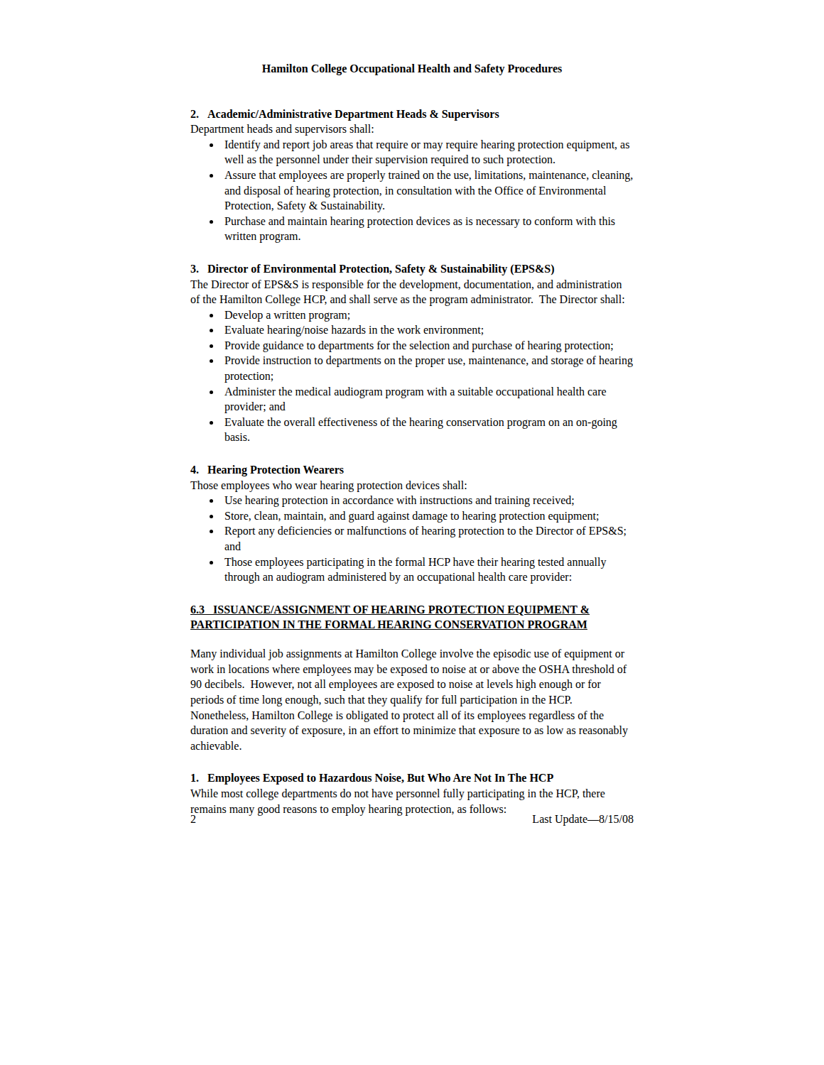Hamilton College Occupational Health and Safety Procedures
2. Academic/Administrative Department Heads & Supervisors
Department heads and supervisors shall:
Identify and report job areas that require or may require hearing protection equipment, as well as the personnel under their supervision required to such protection.
Assure that employees are properly trained on the use, limitations, maintenance, cleaning, and disposal of hearing protection, in consultation with the Office of Environmental Protection, Safety & Sustainability.
Purchase and maintain hearing protection devices as is necessary to conform with this written program.
3. Director of Environmental Protection, Safety & Sustainability (EPS&S)
The Director of EPS&S is responsible for the development, documentation, and administration of the Hamilton College HCP, and shall serve as the program administrator. The Director shall:
Develop a written program;
Evaluate hearing/noise hazards in the work environment;
Provide guidance to departments for the selection and purchase of hearing protection;
Provide instruction to departments on the proper use, maintenance, and storage of hearing protection;
Administer the medical audiogram program with a suitable occupational health care provider; and
Evaluate the overall effectiveness of the hearing conservation program on an on-going basis.
4. Hearing Protection Wearers
Those employees who wear hearing protection devices shall:
Use hearing protection in accordance with instructions and training received;
Store, clean, maintain, and guard against damage to hearing protection equipment;
Report any deficiencies or malfunctions of hearing protection to the Director of EPS&S; and
Those employees participating in the formal HCP have their hearing tested annually through an audiogram administered by an occupational health care provider:
6.3 ISSUANCE/ASSIGNMENT OF HEARING PROTECTION EQUIPMENT & PARTICIPATION IN THE FORMAL HEARING CONSERVATION PROGRAM
Many individual job assignments at Hamilton College involve the episodic use of equipment or work in locations where employees may be exposed to noise at or above the OSHA threshold of 90 decibels. However, not all employees are exposed to noise at levels high enough or for periods of time long enough, such that they qualify for full participation in the HCP. Nonetheless, Hamilton College is obligated to protect all of its employees regardless of the duration and severity of exposure, in an effort to minimize that exposure to as low as reasonably achievable.
1. Employees Exposed to Hazardous Noise, But Who Are Not In The HCP
While most college departments do not have personnel fully participating in the HCP, there remains many good reasons to employ hearing protection, as follows:
2 Last Update—8/15/08